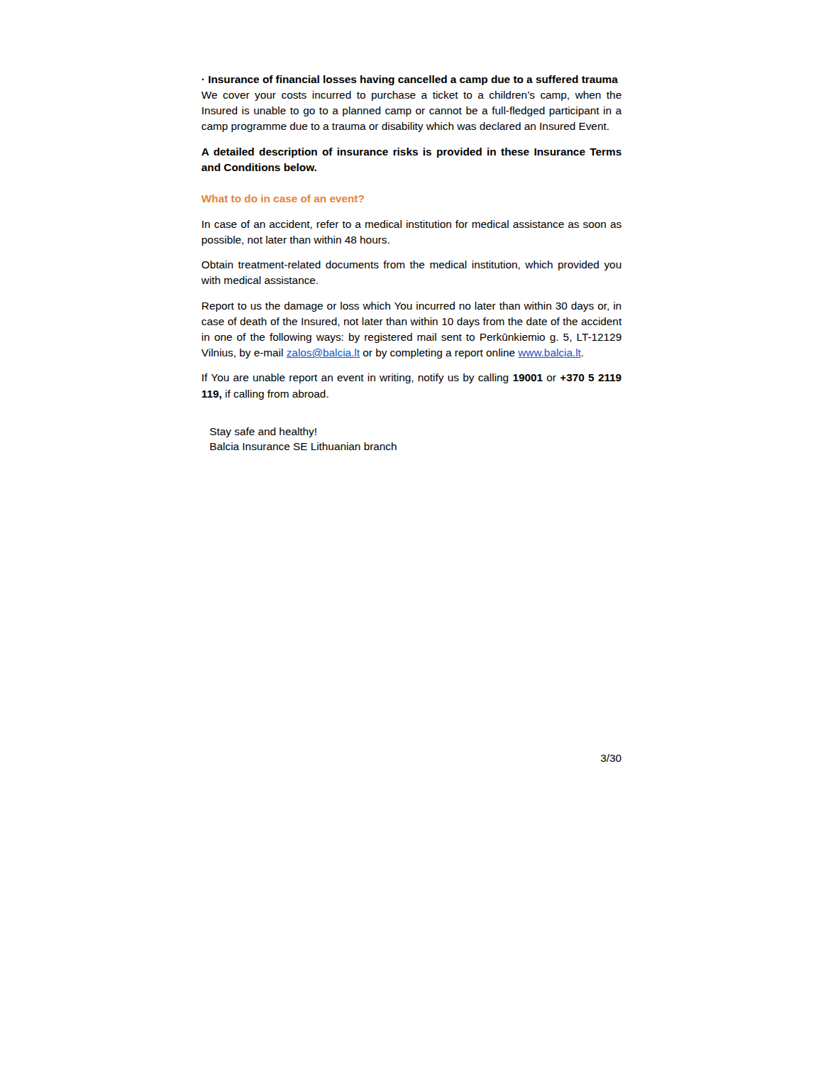· Insurance of financial losses having cancelled a camp due to a suffered trauma
We cover your costs incurred to purchase a ticket to a children’s camp, when the Insured is unable to go to a planned camp or cannot be a full-fledged participant in a camp programme due to a trauma or disability which was declared an Insured Event.
A detailed description of insurance risks is provided in these Insurance Terms and Conditions below.
What to do in case of an event?
In case of an accident, refer to a medical institution for medical assistance as soon as possible, not later than within 48 hours.
Obtain treatment-related documents from the medical institution, which provided you with medical assistance.
Report to us the damage or loss which You incurred no later than within 30 days or, in case of death of the Insured, not later than within 10 days from the date of the accident in one of the following ways: by registered mail sent to Perkūnkiemio g. 5, LT-12129 Vilnius, by e-mail zalos@balcia.lt or by completing a report online www.balcia.lt.
If You are unable report an event in writing, notify us by calling 19001 or +370 5 2119 119, if calling from abroad.
Stay safe and healthy!
Balcia Insurance SE Lithuanian branch
3/30